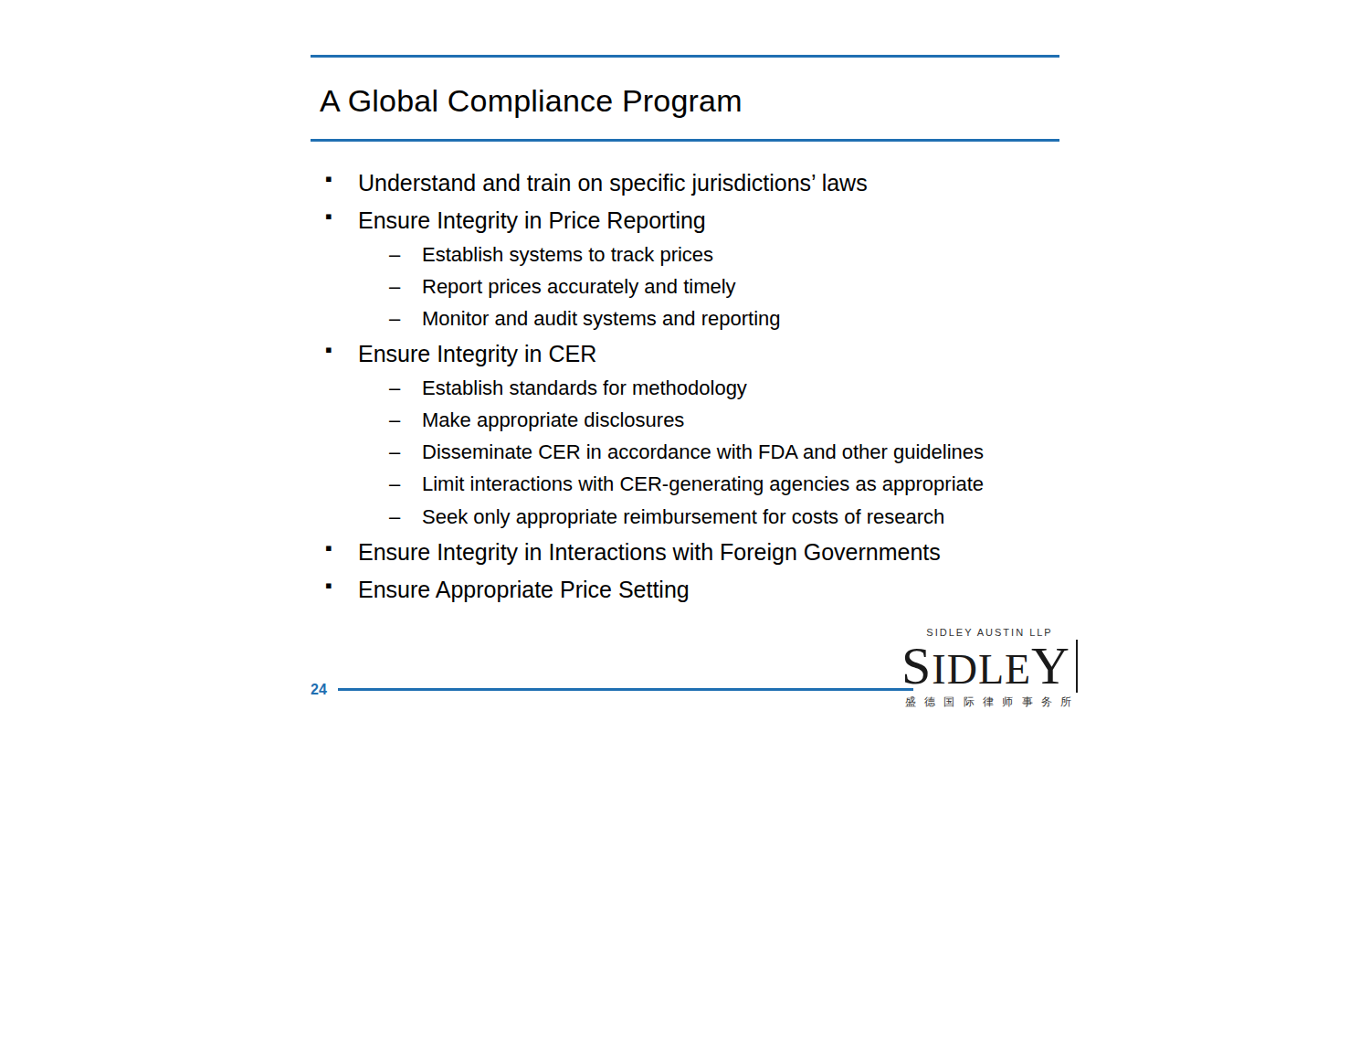A Global Compliance Program
Understand and train on specific jurisdictions’ laws
Ensure Integrity in Price Reporting
Establish systems to track prices
Report prices accurately and timely
Monitor and audit systems and reporting
Ensure Integrity in CER
Establish standards for methodology
Make appropriate disclosures
Disseminate CER in accordance with FDA and other guidelines
Limit interactions with CER-generating agencies as appropriate
Seek only appropriate reimbursement for costs of research
Ensure Integrity in Interactions with Foreign Governments
Ensure Appropriate Price Setting
24
SIDLEY AUSTIN LLP
SIDLEY
盛 德 国 际 律 师 事 务 所